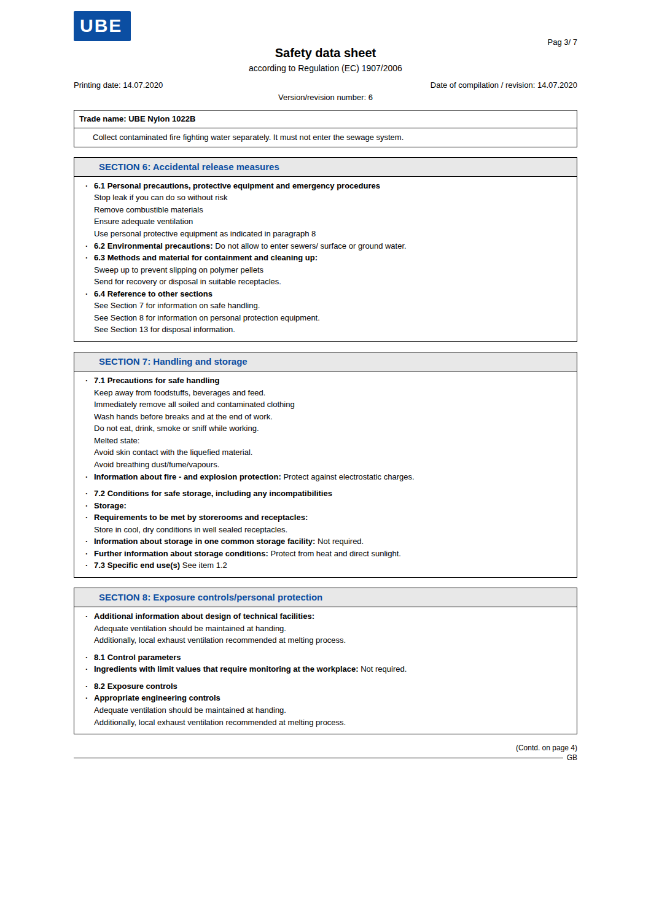UBE
Pag 3/ 7
Safety data sheet
according to Regulation (EC) 1907/2006
Printing date: 14.07.2020 Date of compilation / revision: 14.07.2020
Version/revision number: 6
Trade name: UBE Nylon 1022B
Collect contaminated fire fighting water separately. It must not enter the sewage system.
SECTION 6: Accidental release measures
6.1 Personal precautions, protective equipment and emergency procedures
Stop leak if you can do so without risk
Remove combustible materials
Ensure adequate ventilation
Use personal protective equipment as indicated in paragraph 8
6.2 Environmental precautions: Do not allow to enter sewers/ surface or ground water.
6.3 Methods and material for containment and cleaning up:
Sweep up to prevent slipping on polymer pellets
Send for recovery or disposal in suitable receptacles.
6.4 Reference to other sections
See Section 7 for information on safe handling.
See Section 8 for information on personal protection equipment.
See Section 13 for disposal information.
SECTION 7: Handling and storage
7.1 Precautions for safe handling
Keep away from foodstuffs, beverages and feed.
Immediately remove all soiled and contaminated clothing
Wash hands before breaks and at the end of work.
Do not eat, drink, smoke or sniff while working.
Melted state:
Avoid skin contact with the liquefied material.
Avoid breathing dust/fume/vapours.
Information about fire - and explosion protection: Protect against electrostatic charges.
7.2 Conditions for safe storage, including any incompatibilities
Storage:
Requirements to be met by storerooms and receptacles:
Store in cool, dry conditions in well sealed receptacles.
Information about storage in one common storage facility: Not required.
Further information about storage conditions: Protect from heat and direct sunlight.
7.3 Specific end use(s) See item 1.2
SECTION 8: Exposure controls/personal protection
Additional information about design of technical facilities:
Adequate ventilation should be maintained at handing.
Additionally, local exhaust ventilation recommended at melting process.
8.1 Control parameters
Ingredients with limit values that require monitoring at the workplace: Not required.
8.2 Exposure controls
Appropriate engineering controls
Adequate ventilation should be maintained at handing.
Additionally, local exhaust ventilation recommended at melting process.
(Contd. on page 4)
GB